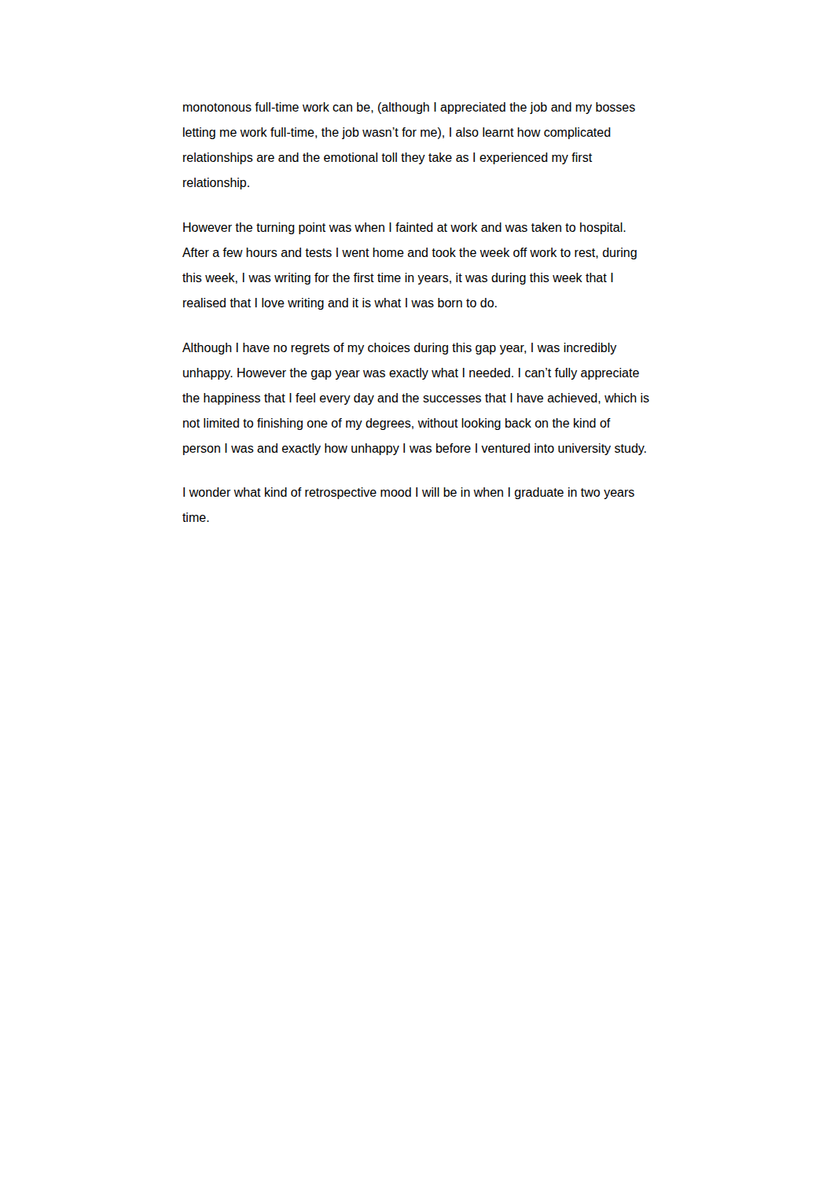monotonous full-time work can be, (although I appreciated the job and my bosses letting me work full-time, the job wasn’t for me), I also learnt how complicated relationships are and the emotional toll they take as I experienced my first relationship.
However the turning point was when I fainted at work and was taken to hospital. After a few hours and tests I went home and took the week off work to rest, during this week, I was writing for the first time in years, it was during this week that I realised that I love writing and it is what I was born to do.
Although I have no regrets of my choices during this gap year, I was incredibly unhappy. However the gap year was exactly what I needed. I can’t fully appreciate the happiness that I feel every day and the successes that I have achieved, which is not limited to finishing one of my degrees, without looking back on the kind of person I was and exactly how unhappy I was before I ventured into university study.
I wonder what kind of retrospective mood I will be in when I graduate in two years time.